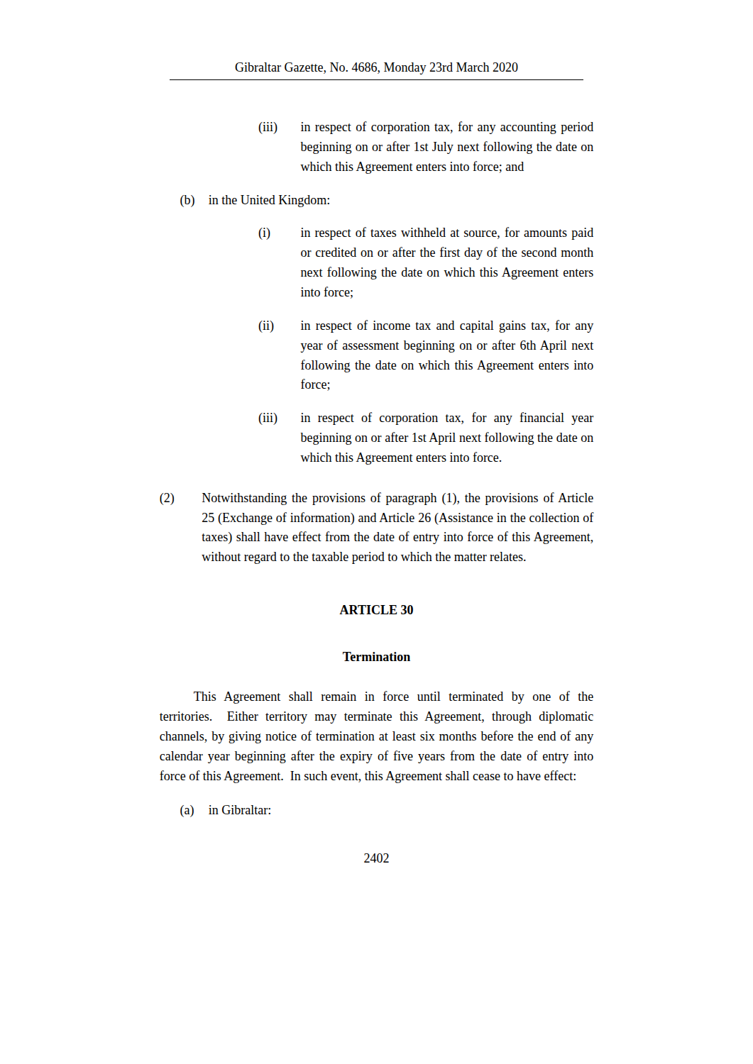Gibraltar Gazette, No. 4686, Monday 23rd March 2020
(iii)
in respect of corporation tax, for any accounting period beginning on or after 1st July next following the date on which this Agreement enters into force; and
(b)
in the United Kingdom:
(i)
in respect of taxes withheld at source, for amounts paid or credited on or after the first day of the second month next following the date on which this Agreement enters into force;
(ii)
in respect of income tax and capital gains tax, for any year of assessment beginning on or after 6th April next following the date on which this Agreement enters into force;
(iii)
in respect of corporation tax, for any financial year beginning on or after 1st April next following the date on which this Agreement enters into force.
(2)
Notwithstanding the provisions of paragraph (1), the provisions of Article 25 (Exchange of information) and Article 26 (Assistance in the collection of taxes) shall have effect from the date of entry into force of this Agreement, without regard to the taxable period to which the matter relates.
ARTICLE 30
Termination
This Agreement shall remain in force until terminated by one of the territories. Either territory may terminate this Agreement, through diplomatic channels, by giving notice of termination at least six months before the end of any calendar year beginning after the expiry of five years from the date of entry into force of this Agreement. In such event, this Agreement shall cease to have effect:
(a)
in Gibraltar:
2402